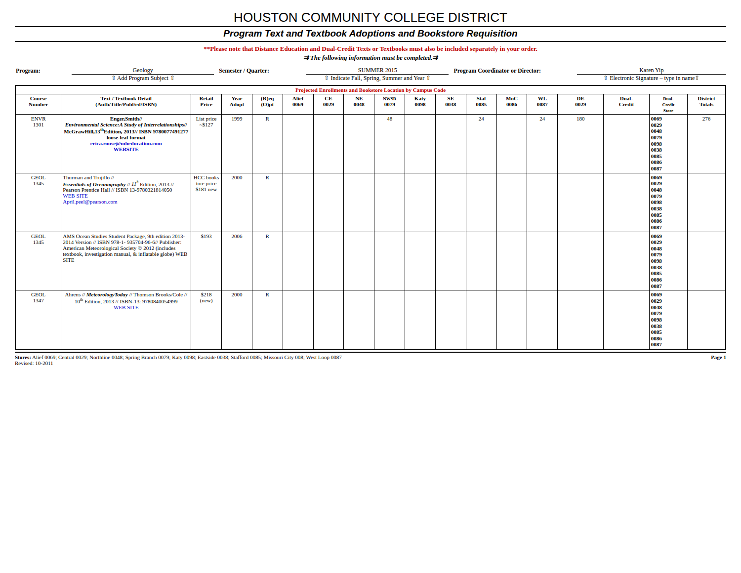HOUSTON COMMUNITY COLLEGE DISTRICT
Program Text and Textbook Adoptions and Bookstore Requisition
**Please note that Distance Education and Dual-Credit Texts or Textbooks must also be included separately in your order.
⇉ The following information must be completed.⇉
| Program: | Geology | Semester / Quarter: | SUMMER 2015 | Program Coordinator or Director: | Karen Yip |
| | ⇧ Add Program Subject ⇧ | | ⇧ Indicate Fall, Spring, Summer and Year ⇧ | | ⇧ Electronic Signature – type in name⇧ |
| Projected Enrollments and Bookstore Location by Campus Code |
| Course Number | Text / Textbook Detail (Auth/Title/Publ/ed/ISBN) | Retail Price | Year Adopt | (R)eq (O)pt | Alief 0069 | CE 0029 | NE 0048 | NWSB 0079 | Katy 0098 | SE 0038 | Staf 0085 | MoC 0086 | WL 0087 | DE 0029 | Dual- Credit | Dual- Credit Store | District Totals |
| ENVR 1301 | Enger,Smith// Environmental Science:A Study of Interrelationships // McGrawHill,13 th Edition, 2013// ISBN 9780077491277 loose-leaf format erica.rouse@mheducation.com WEBSITE | List price ~$127 | 1999 | R | | | | 48 | | | 24 | | 24 | 180 | | 0069 0029 0048 0079 0098 0038 0085 0086 0087 | 276 |
| GEOL 1345 | Thurman and Trujillo // Essentials of Oceanography // 11 h Edition, 2013 // Pearson Prentice Hall // ISBN 13-9780321814050 WEB SITE April.peel@pearson.com | HCC books tore price $181 new | 2000 | R | | | | | | | | | | | | 0069 0029 0048 0079 0098 0038 0085 0086 0087 | |
| GEOL 1345 | AMS Ocean Studies Student Package, 9th edition 2013-2014 Version // ISBN 978-1- 935704-96-6// Publisher: American Meteorological Society © 2012 (includes textbook, investigation manual, & inflatable globe) WEB SITE | $193 | 2006 | R | | | | | | | | | | | | 0069 0029 0048 0079 0098 0038 0085 0086 0087 | |
| GEOL 1347 | Ahrens // MeteorologyToday // Thomson Brooks/Cole // 10 th Edition, 2013 // ISBN-13: 9780840054999 WEB SITE | $218 (new) | 2000 | R | | | | | | | | | | | | 0069 0029 0048 0079 0098 0038 0085 0086 0087 | |
Page 1 Stores: Alief 0069; Central 0029; Northline 0048; Spring Branch 0079; Katy 0098; Eastside 0038; Stafford 0085; Missouri City 008; West Loop 0087
Revised: 10-2011